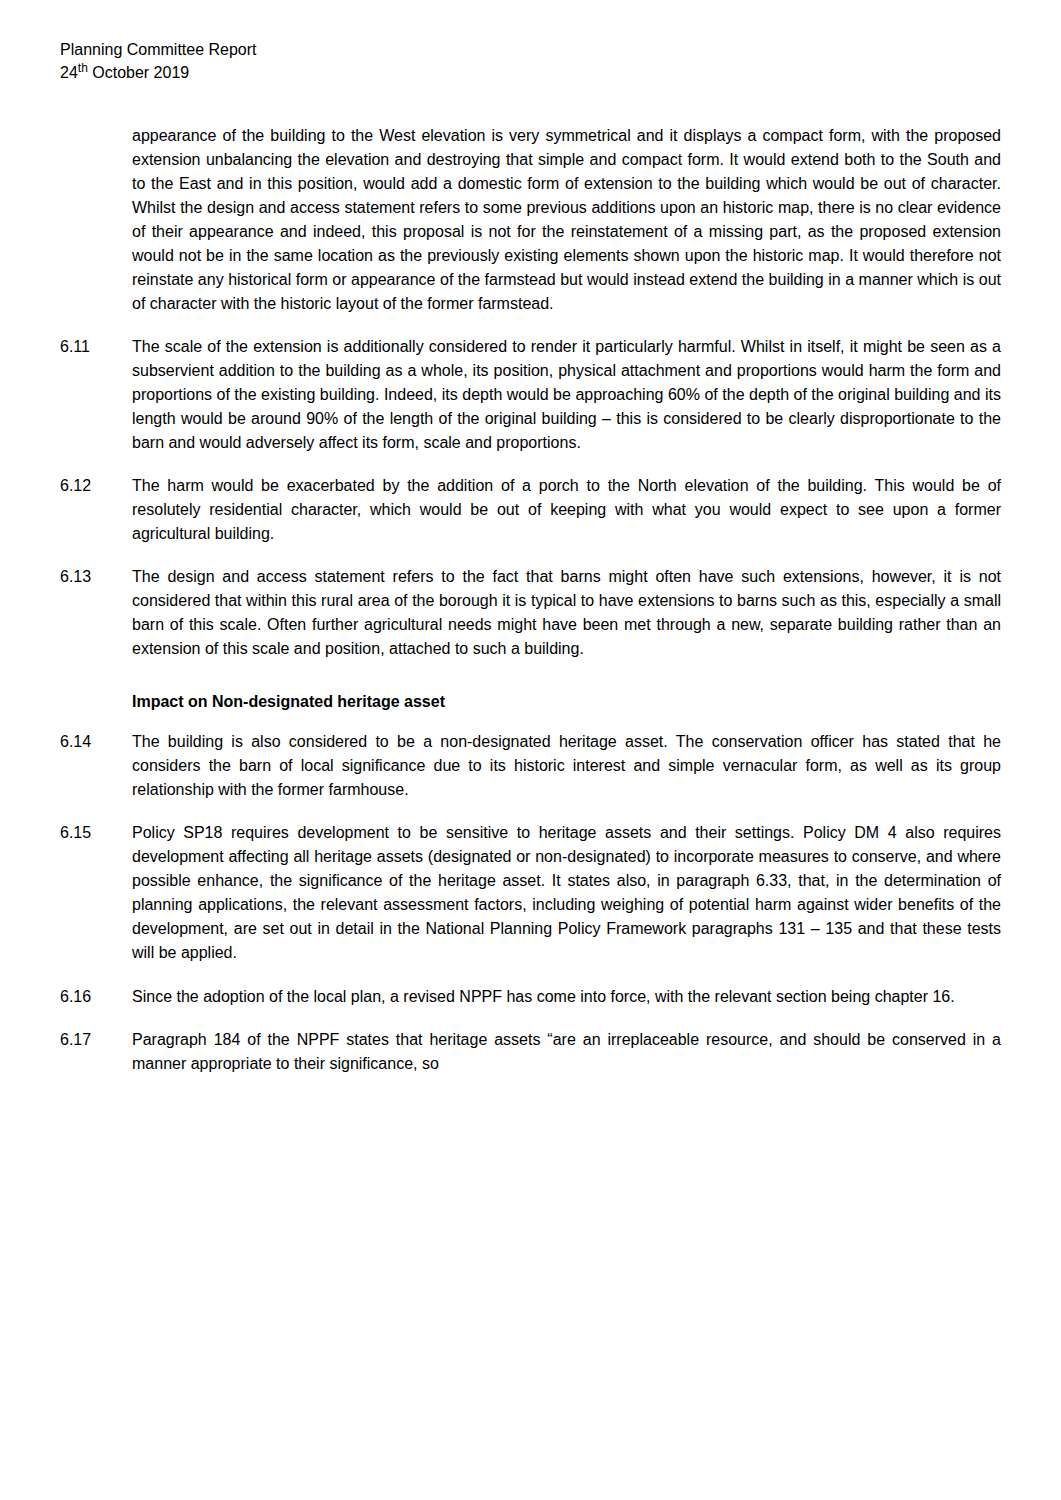Planning Committee Report
24th October 2019
appearance of the building to the West elevation is very symmetrical and it displays a compact form, with the proposed extension unbalancing the elevation and destroying that simple and compact form. It would extend both to the South and to the East and in this position, would add a domestic form of extension to the building which would be out of character. Whilst the design and access statement refers to some previous additions upon an historic map, there is no clear evidence of their appearance and indeed, this proposal is not for the reinstatement of a missing part, as the proposed extension would not be in the same location as the previously existing elements shown upon the historic map. It would therefore not reinstate any historical form or appearance of the farmstead but would instead extend the building in a manner which is out of character with the historic layout of the former farmstead.
6.11
The scale of the extension is additionally considered to render it particularly harmful. Whilst in itself, it might be seen as a subservient addition to the building as a whole, its position, physical attachment and proportions would harm the form and proportions of the existing building. Indeed, its depth would be approaching 60% of the depth of the original building and its length would be around 90% of the length of the original building – this is considered to be clearly disproportionate to the barn and would adversely affect its form, scale and proportions.
6.12
The harm would be exacerbated by the addition of a porch to the North elevation of the building. This would be of resolutely residential character, which would be out of keeping with what you would expect to see upon a former agricultural building.
6.13
The design and access statement refers to the fact that barns might often have such extensions, however, it is not considered that within this rural area of the borough it is typical to have extensions to barns such as this, especially a small barn of this scale. Often further agricultural needs might have been met through a new, separate building rather than an extension of this scale and position, attached to such a building.
Impact on Non-designated heritage asset
6.14
The building is also considered to be a non-designated heritage asset. The conservation officer has stated that he considers the barn of local significance due to its historic interest and simple vernacular form, as well as its group relationship with the former farmhouse.
6.15
Policy SP18 requires development to be sensitive to heritage assets and their settings. Policy DM 4 also requires development affecting all heritage assets (designated or non-designated) to incorporate measures to conserve, and where possible enhance, the significance of the heritage asset. It states also, in paragraph 6.33, that, in the determination of planning applications, the relevant assessment factors, including weighing of potential harm against wider benefits of the development, are set out in detail in the National Planning Policy Framework paragraphs 131 – 135 and that these tests will be applied.
6.16
Since the adoption of the local plan, a revised NPPF has come into force, with the relevant section being chapter 16.
6.17
Paragraph 184 of the NPPF states that heritage assets “are an irreplaceable resource, and should be conserved in a manner appropriate to their significance, so